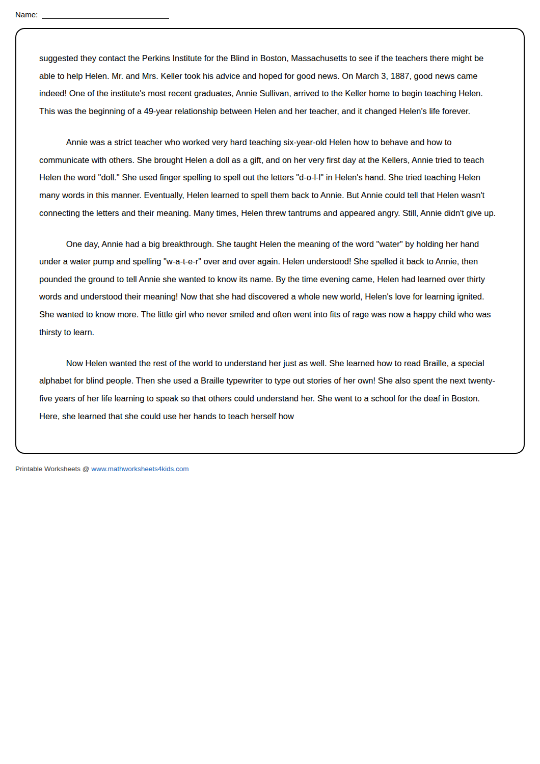Name:
suggested they contact the Perkins Institute for the Blind in Boston, Massachusetts to see if the teachers there might be able to help Helen. Mr. and Mrs. Keller took his advice and hoped for good news. On March 3, 1887, good news came indeed! One of the institute's most recent graduates, Annie Sullivan, arrived to the Keller home to begin teaching Helen. This was the beginning of a 49-year relationship between Helen and her teacher, and it changed Helen's life forever.
Annie was a strict teacher who worked very hard teaching six-year-old Helen how to behave and how to communicate with others. She brought Helen a doll as a gift, and on her very first day at the Kellers, Annie tried to teach Helen the word "doll." She used finger spelling to spell out the letters "d-o-l-l" in Helen's hand. She tried teaching Helen many words in this manner. Eventually, Helen learned to spell them back to Annie. But Annie could tell that Helen wasn't connecting the letters and their meaning. Many times, Helen threw tantrums and appeared angry. Still, Annie didn't give up.
One day, Annie had a big breakthrough. She taught Helen the meaning of the word "water" by holding her hand under a water pump and spelling "w-a-t-e-r" over and over again. Helen understood! She spelled it back to Annie, then pounded the ground to tell Annie she wanted to know its name. By the time evening came, Helen had learned over thirty words and understood their meaning! Now that she had discovered a whole new world, Helen's love for learning ignited. She wanted to know more. The little girl who never smiled and often went into fits of rage was now a happy child who was thirsty to learn.
Now Helen wanted the rest of the world to understand her just as well. She learned how to read Braille, a special alphabet for blind people. Then she used a Braille typewriter to type out stories of her own! She also spent the next twenty-five years of her life learning to speak so that others could understand her. She went to a school for the deaf in Boston. Here, she learned that she could use her hands to teach herself how
Printable Worksheets @ www.mathworksheets4kids.com